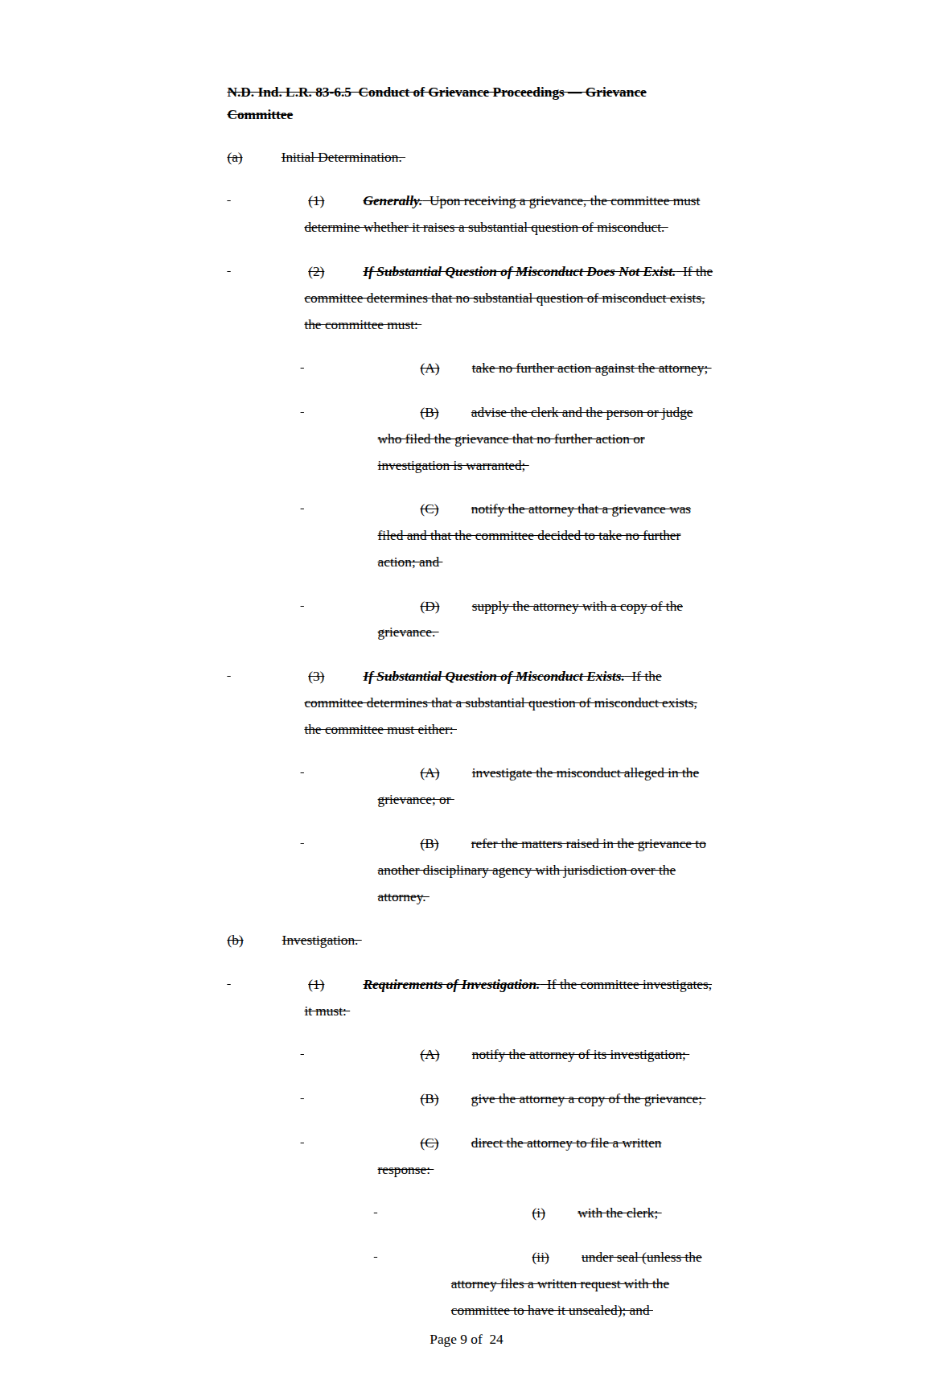N.D. Ind. L.R. 83-6.5 Conduct of Grievance Proceedings — Grievance Committee
(a) Initial Determination.
(1) Generally. Upon receiving a grievance, the committee must determine whether it raises a substantial question of misconduct.
(2) If Substantial Question of Misconduct Does Not Exist. If the committee determines that no substantial question of misconduct exists, the committee must:
(A) take no further action against the attorney;
(B) advise the clerk and the person or judge who filed the grievance that no further action or investigation is warranted;
(C) notify the attorney that a grievance was filed and that the committee decided to take no further action; and
(D) supply the attorney with a copy of the grievance.
(3) If Substantial Question of Misconduct Exists. If the committee determines that a substantial question of misconduct exists, the committee must either:
(A) investigate the misconduct alleged in the grievance; or
(B) refer the matters raised in the grievance to another disciplinary agency with jurisdiction over the attorney.
(b) Investigation.
(1) Requirements of Investigation. If the committee investigates, it must:
(A) notify the attorney of its investigation;
(B) give the attorney a copy of the grievance;
(C) direct the attorney to file a written response:
(i) with the clerk;
(ii) under seal (unless the attorney files a written request with the committee to have it unsealed); and
Page 9 of 24